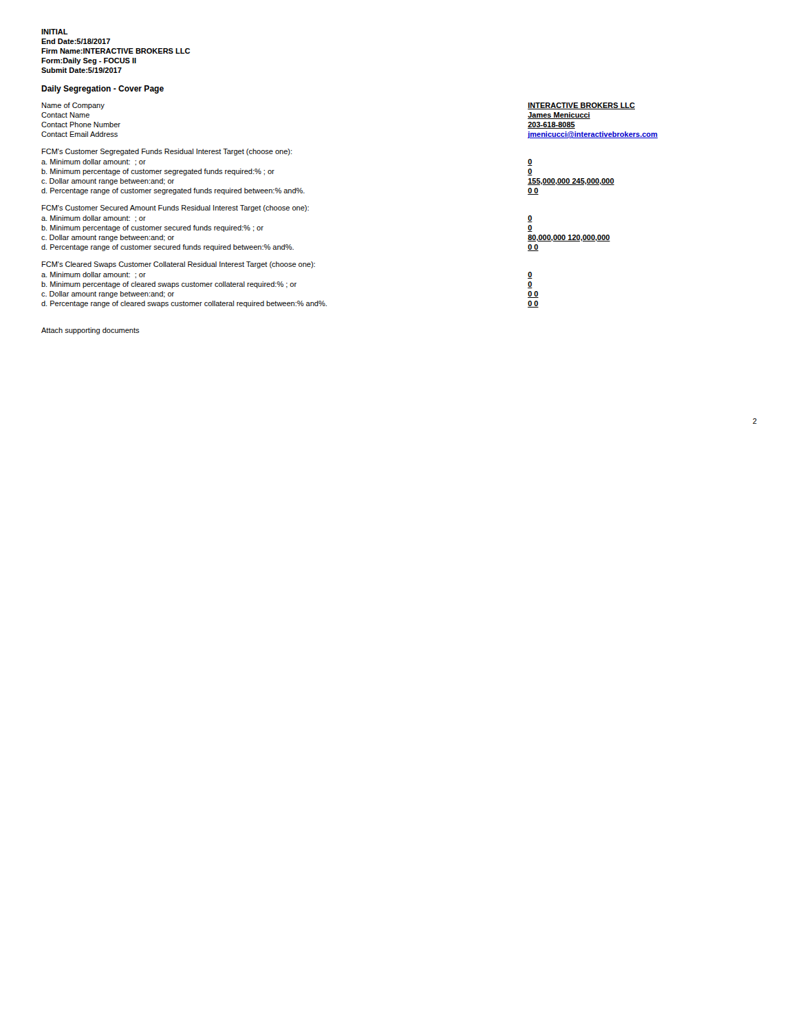INITIAL
End Date:5/18/2017
Firm Name:INTERACTIVE BROKERS LLC
Form:Daily Seg - FOCUS II
Submit Date:5/19/2017
Daily Segregation - Cover Page
| Name of Company | INTERACTIVE BROKERS LLC |
| Contact Name | James Menicucci |
| Contact Phone Number | 203-618-8085 |
| Contact Email Address | jmenicucci@interactivebrokers.com |
FCM's Customer Segregated Funds Residual Interest Target (choose one):
| a. Minimum dollar amount: ; or | 0 |
| b. Minimum percentage of customer segregated funds required:% ; or | 0 |
| c. Dollar amount range between:and; or | 155,000,000 245,000,000 |
| d. Percentage range of customer segregated funds required between:% and%. | 0 0 |
FCM's Customer Secured Amount Funds Residual Interest Target (choose one):
| a. Minimum dollar amount: ; or | 0 |
| b. Minimum percentage of customer secured funds required:% ; or | 0 |
| c. Dollar amount range between:and; or | 80,000,000 120,000,000 |
| d. Percentage range of customer secured funds required between:% and%. | 0 0 |
FCM's Cleared Swaps Customer Collateral Residual Interest Target (choose one):
| a. Minimum dollar amount: ; or | 0 |
| b. Minimum percentage of cleared swaps customer collateral required:% ; or | 0 |
| c. Dollar amount range between:and; or | 0 0 |
| d. Percentage range of cleared swaps customer collateral required between:% and%. | 0 0 |
Attach supporting documents
2